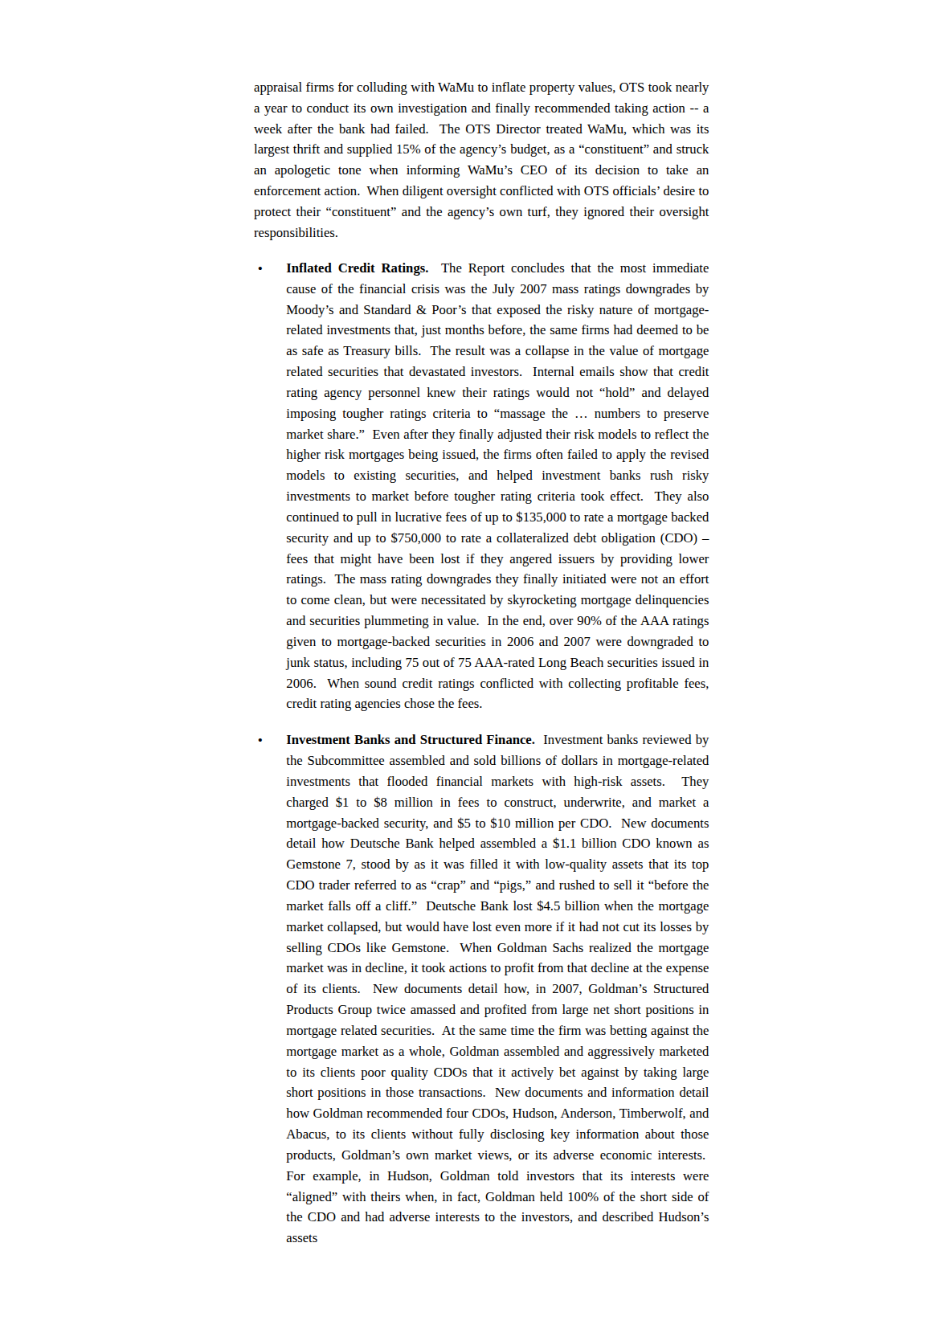appraisal firms for colluding with WaMu to inflate property values, OTS took nearly a year to conduct its own investigation and finally recommended taking action -- a week after the bank had failed. The OTS Director treated WaMu, which was its largest thrift and supplied 15% of the agency’s budget, as a “constituent” and struck an apologetic tone when informing WaMu’s CEO of its decision to take an enforcement action. When diligent oversight conflicted with OTS officials’ desire to protect their “constituent” and the agency’s own turf, they ignored their oversight responsibilities.
Inflated Credit Ratings. The Report concludes that the most immediate cause of the financial crisis was the July 2007 mass ratings downgrades by Moody’s and Standard & Poor’s that exposed the risky nature of mortgage-related investments that, just months before, the same firms had deemed to be as safe as Treasury bills. The result was a collapse in the value of mortgage related securities that devastated investors. Internal emails show that credit rating agency personnel knew their ratings would not “hold” and delayed imposing tougher ratings criteria to “massage the … numbers to preserve market share.” Even after they finally adjusted their risk models to reflect the higher risk mortgages being issued, the firms often failed to apply the revised models to existing securities, and helped investment banks rush risky investments to market before tougher rating criteria took effect. They also continued to pull in lucrative fees of up to $135,000 to rate a mortgage backed security and up to $750,000 to rate a collateralized debt obligation (CDO) – fees that might have been lost if they angered issuers by providing lower ratings. The mass rating downgrades they finally initiated were not an effort to come clean, but were necessitated by skyrocketing mortgage delinquencies and securities plummeting in value. In the end, over 90% of the AAA ratings given to mortgage-backed securities in 2006 and 2007 were downgraded to junk status, including 75 out of 75 AAA-rated Long Beach securities issued in 2006. When sound credit ratings conflicted with collecting profitable fees, credit rating agencies chose the fees.
Investment Banks and Structured Finance. Investment banks reviewed by the Subcommittee assembled and sold billions of dollars in mortgage-related investments that flooded financial markets with high-risk assets. They charged $1 to $8 million in fees to construct, underwrite, and market a mortgage-backed security, and $5 to $10 million per CDO. New documents detail how Deutsche Bank helped assembled a $1.1 billion CDO known as Gemstone 7, stood by as it was filled it with low-quality assets that its top CDO trader referred to as “crap” and “pigs,” and rushed to sell it “before the market falls off a cliff.” Deutsche Bank lost $4.5 billion when the mortgage market collapsed, but would have lost even more if it had not cut its losses by selling CDOs like Gemstone. When Goldman Sachs realized the mortgage market was in decline, it took actions to profit from that decline at the expense of its clients. New documents detail how, in 2007, Goldman’s Structured Products Group twice amassed and profited from large net short positions in mortgage related securities. At the same time the firm was betting against the mortgage market as a whole, Goldman assembled and aggressively marketed to its clients poor quality CDOs that it actively bet against by taking large short positions in those transactions. New documents and information detail how Goldman recommended four CDOs, Hudson, Anderson, Timberwolf, and Abacus, to its clients without fully disclosing key information about those products, Goldman’s own market views, or its adverse economic interests. For example, in Hudson, Goldman told investors that its interests were “aligned” with theirs when, in fact, Goldman held 100% of the short side of the CDO and had adverse interests to the investors, and described Hudson’s assets